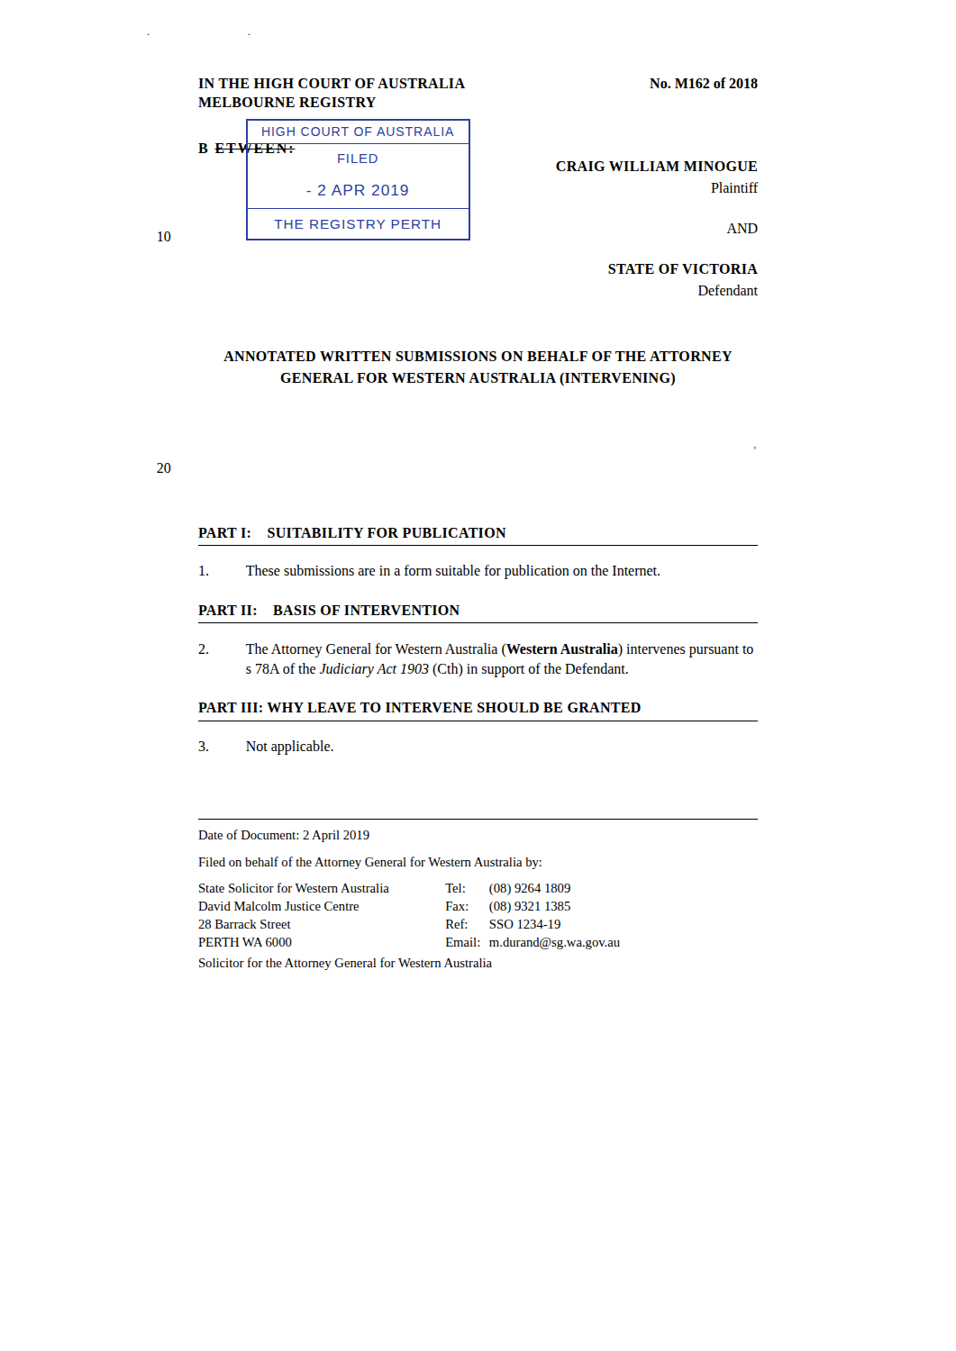· ·
10
20
IN THE HIGH COURT OF AUSTRALIA
MELBOURNE REGISTRY
No. M162 of 2018
B ETWEEN:
HIGH COURT OF AUSTRALIA
FILED
- 2 APR 2019
THE REGISTRY PERTH
CRAIG WILLIAM MINOGUE
Plaintiff
AND
STATE OF VICTORIA
Defendant
ANNOTATED WRITTEN SUBMISSIONS ON BEHALF OF THE ATTORNEY
GENERAL FOR WESTERN AUSTRALIA (INTERVENING)
,
PART I: SUITABILITY FOR PUBLICATION
1.
These submissions are in a form suitable for publication on the Internet.
PART II: BASIS OF INTERVENTION
2.
The Attorney General for Western Australia (Western Australia) intervenes pursuant to s 78A of the Judiciary Act 1903 (Cth) in support of the Defendant.
PART III: WHY LEAVE TO INTERVENE SHOULD BE GRANTED
3.
Not applicable.
Date of Document: 2 April 2019
Filed on behalf of the Attorney General for Western Australia by:
| State Solicitor for Western Australia | Tel: | (08) 9264 1809 |
| David Malcolm Justice Centre | Fax: | (08) 9321 1385 |
| 28 Barrack Street | Ref: | SSO 1234-19 |
| PERTH WA 6000 | Email: | m.durand@sg.wa.gov.au |
Solicitor for the Attorney General for Western Australia